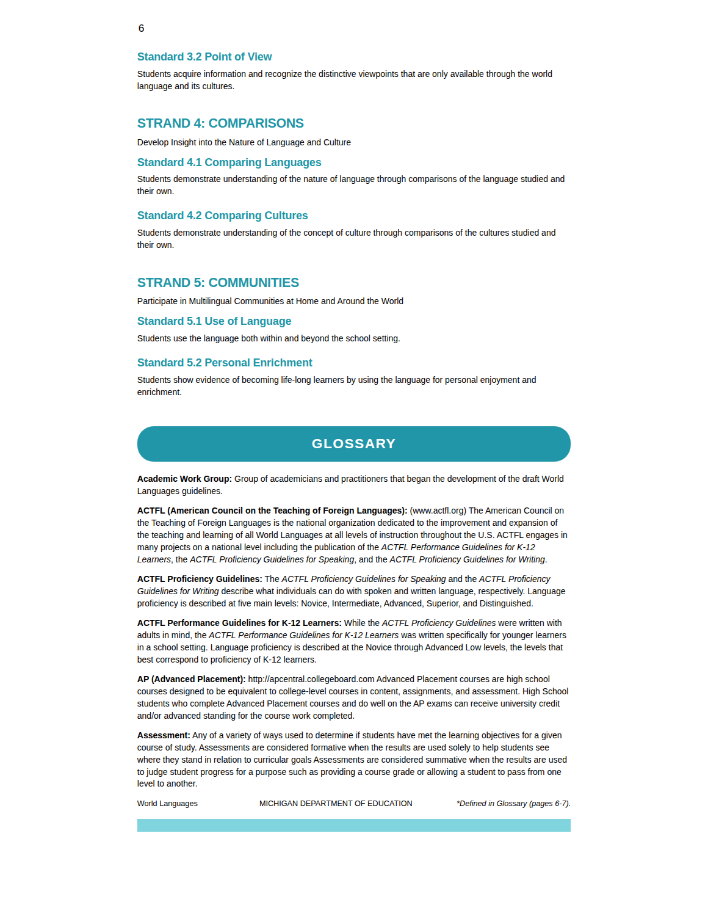6
Standard 3.2 Point of View
Students acquire information and recognize the distinctive viewpoints that are only available through the world language and its cultures.
STRAND 4: COMPARISONS
Develop Insight into the Nature of Language and Culture
Standard 4.1 Comparing Languages
Students demonstrate understanding of the nature of language through comparisons of the language studied and their own.
Standard 4.2 Comparing Cultures
Students demonstrate understanding of the concept of culture through comparisons of the cultures studied and their own.
STRAND 5: COMMUNITIES
Participate in Multilingual Communities at Home and Around the World
Standard 5.1 Use of Language
Students use the language both within and beyond the school setting.
Standard 5.2 Personal Enrichment
Students show evidence of becoming life-long learners by using the language for personal enjoyment and enrichment.
GLOSSARY
Academic Work Group: Group of academicians and practitioners that began the development of the draft World Languages guidelines.
ACTFL (American Council on the Teaching of Foreign Languages): (www.actfl.org) The American Council on the Teaching of Foreign Languages is the national organization dedicated to the improvement and expansion of the teaching and learning of all World Languages at all levels of instruction throughout the U.S. ACTFL engages in many projects on a national level including the publication of the ACTFL Performance Guidelines for K-12 Learners, the ACTFL Proficiency Guidelines for Speaking, and the ACTFL Proficiency Guidelines for Writing.
ACTFL Proficiency Guidelines: The ACTFL Proficiency Guidelines for Speaking and the ACTFL Proficiency Guidelines for Writing describe what individuals can do with spoken and written language, respectively. Language proficiency is described at five main levels: Novice, Intermediate, Advanced, Superior, and Distinguished.
ACTFL Performance Guidelines for K-12 Learners: While the ACTFL Proficiency Guidelines were written with adults in mind, the ACTFL Performance Guidelines for K-12 Learners was written specifically for younger learners in a school setting. Language proficiency is described at the Novice through Advanced Low levels, the levels that best correspond to proficiency of K-12 learners.
AP (Advanced Placement): http://apcentral.collegeboard.com Advanced Placement courses are high school courses designed to be equivalent to college-level courses in content, assignments, and assessment. High School students who complete Advanced Placement courses and do well on the AP exams can receive university credit and/or advanced standing for the course work completed.
Assessment: Any of a variety of ways used to determine if students have met the learning objectives for a given course of study. Assessments are considered formative when the results are used solely to help students see where they stand in relation to curricular goals Assessments are considered summative when the results are used to judge student progress for a purpose such as providing a course grade or allowing a student to pass from one level to another.
World Languages MICHIGAN DEPARTMENT OF EDUCATION *Defined in Glossary (pages 6-7).